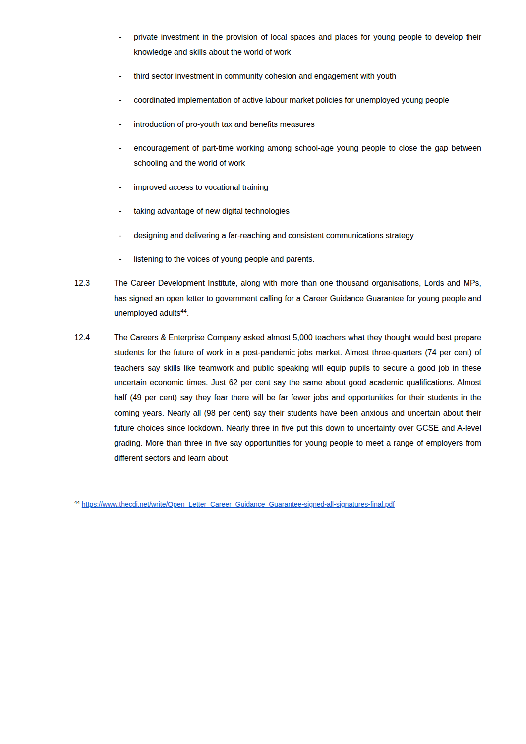private investment in the provision of local spaces and places for young people to develop their knowledge and skills about the world of work
third sector investment in community cohesion and engagement with youth
coordinated implementation of active labour market policies for unemployed young people
introduction of pro-youth tax and benefits measures
encouragement of part-time working among school-age young people to close the gap between schooling and the world of work
improved access to vocational training
taking advantage of new digital technologies
designing and delivering a far-reaching and consistent communications strategy
listening to the voices of young people and parents.
12.3
The Career Development Institute, along with more than one thousand organisations, Lords and MPs, has signed an open letter to government calling for a Career Guidance Guarantee for young people and unemployed adults44.
12.4
The Careers & Enterprise Company asked almost 5,000 teachers what they thought would best prepare students for the future of work in a post-pandemic jobs market. Almost three-quarters (74 per cent) of teachers say skills like teamwork and public speaking will equip pupils to secure a good job in these uncertain economic times. Just 62 per cent say the same about good academic qualifications. Almost half (49 per cent) say they fear there will be far fewer jobs and opportunities for their students in the coming years. Nearly all (98 per cent) say their students have been anxious and uncertain about their future choices since lockdown. Nearly three in five put this down to uncertainty over GCSE and A-level grading. More than three in five say opportunities for young people to meet a range of employers from different sectors and learn about
44 https://www.thecdi.net/write/Open_Letter_Career_Guidance_Guarantee-signed-all-signatures-final.pdf